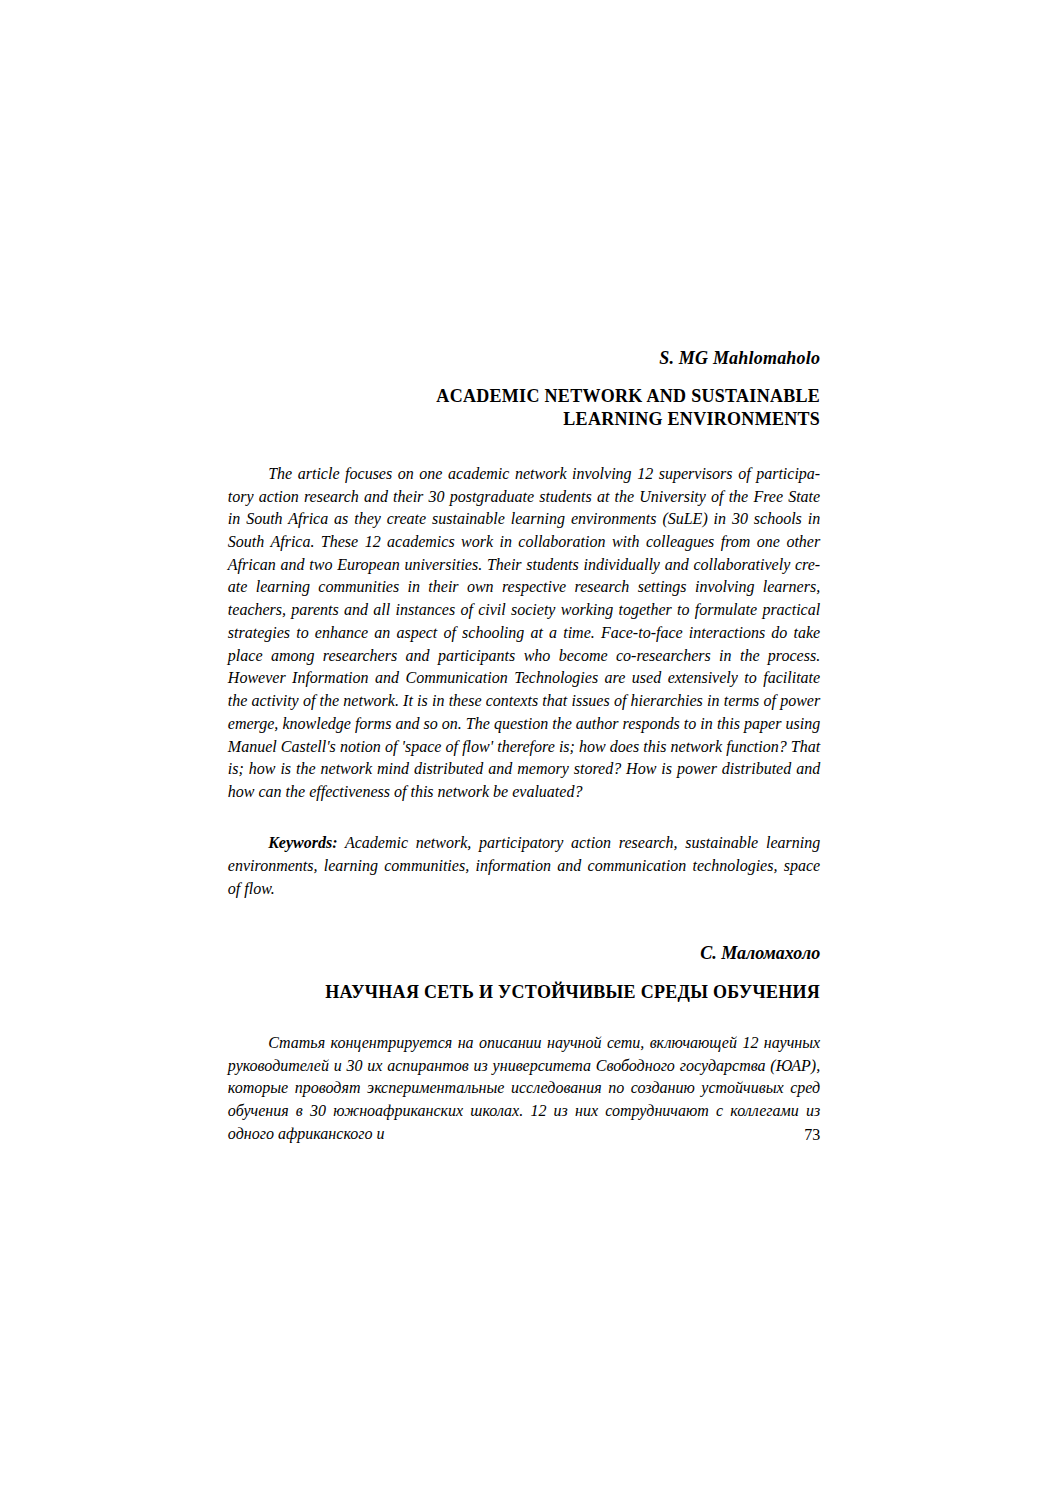S. MG Mahlomaholo
Academic network and sustainable
learning environments
The article focuses on one academic network involving 12 supervisors of participatory action research and their 30 postgraduate students at the University of the Free State in South Africa as they create sustainable learning environments (SuLE) in 30 schools in South Africa. These 12 academics work in collaboration with colleagues from one other African and two European universities. Their students individually and collaboratively create learning communities in their own respective research settings involving learners, teachers, parents and all instances of civil society working together to formulate practical strategies to enhance an aspect of schooling at a time. Face-to-face interactions do take place among researchers and participants who become co-researchers in the process. However Information and Communication Technologies are used extensively to facilitate the activity of the network. It is in these contexts that issues of hierarchies in terms of power emerge, knowledge forms and so on. The question the author responds to in this paper using Manuel Castell's notion of 'space of flow' therefore is; how does this network function? That is; how is the network mind distributed and memory stored? How is power distributed and how can the effectiveness of this network be evaluated?
Keywords: Academic network, participatory action research, sustainable learning environments, learning communities, information and communication technologies, space of flow.
С. Маломахоло
Научная сеть и устойчивые среды обучения
Статья концентрируется на описании научной сети, включающей 12 научных руководителей и 30 их аспирантов из университета Свободного государства (ЮАР), которые проводят экспериментальные исследования по созданию устойчивых сред обучения в 30 южноафриканских школах. 12 из них сотрудничают с коллегами из одного африканского и
73